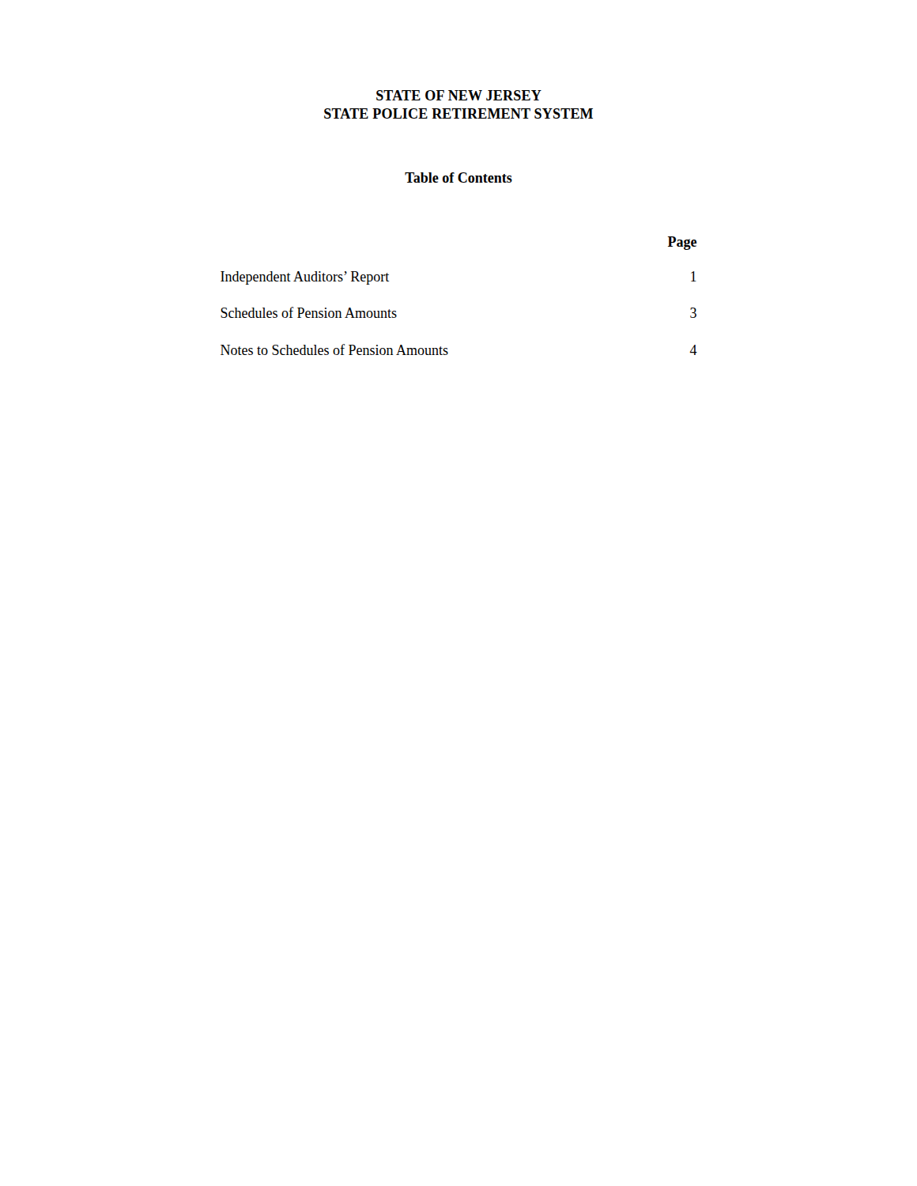STATE OF NEW JERSEY
STATE POLICE RETIREMENT SYSTEM
Table of Contents
| | Page |
| --- | --- |
| Independent Auditors’ Report | 1 |
| Schedules of Pension Amounts | 3 |
| Notes to Schedules of Pension Amounts | 4 |